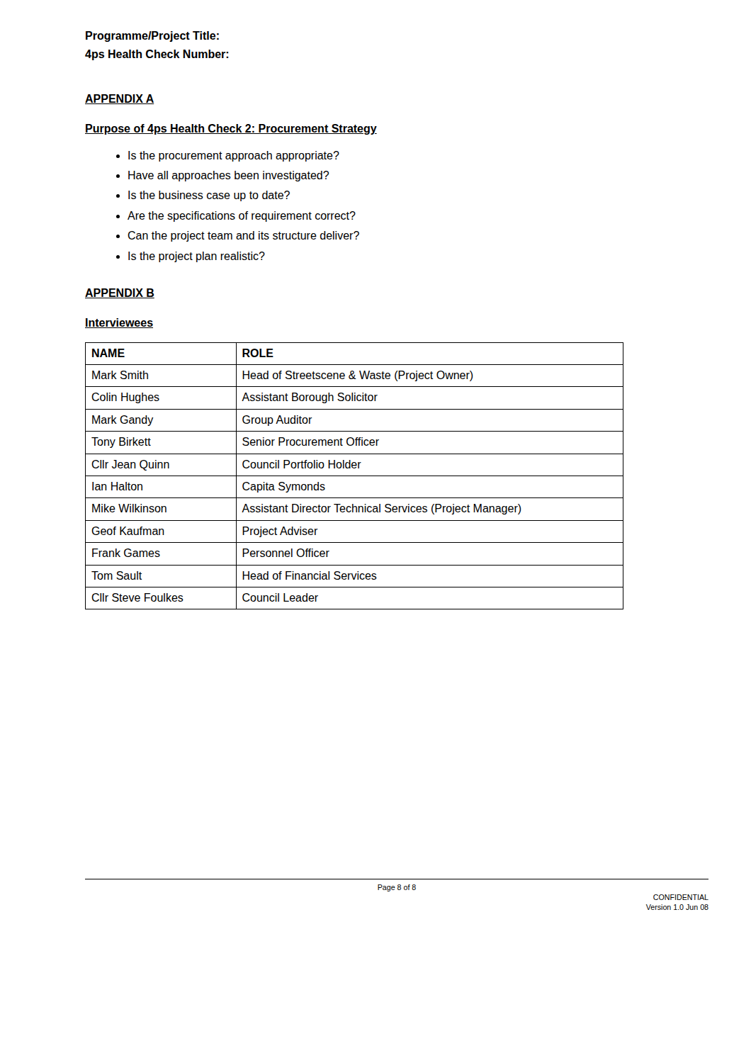Programme/Project Title:
4ps Health Check Number:
APPENDIX A
Purpose of 4ps Health Check 2: Procurement Strategy
Is the procurement approach appropriate?
Have all approaches been investigated?
Is the business case up to date?
Are the specifications of requirement correct?
Can the project team and its structure deliver?
Is the project plan realistic?
APPENDIX B
Interviewees
| NAME | ROLE |
| --- | --- |
| Mark Smith | Head of Streetscene & Waste (Project Owner) |
| Colin Hughes | Assistant Borough Solicitor |
| Mark Gandy | Group Auditor |
| Tony Birkett | Senior Procurement Officer |
| Cllr Jean Quinn | Council Portfolio Holder |
| Ian Halton | Capita Symonds |
| Mike Wilkinson | Assistant Director Technical Services (Project Manager) |
| Geof Kaufman | Project Adviser |
| Frank Games | Personnel Officer |
| Tom Sault | Head of Financial Services |
| Cllr Steve Foulkes | Council Leader |
Page 8 of 8
CONFIDENTIAL
Version 1.0 Jun 08